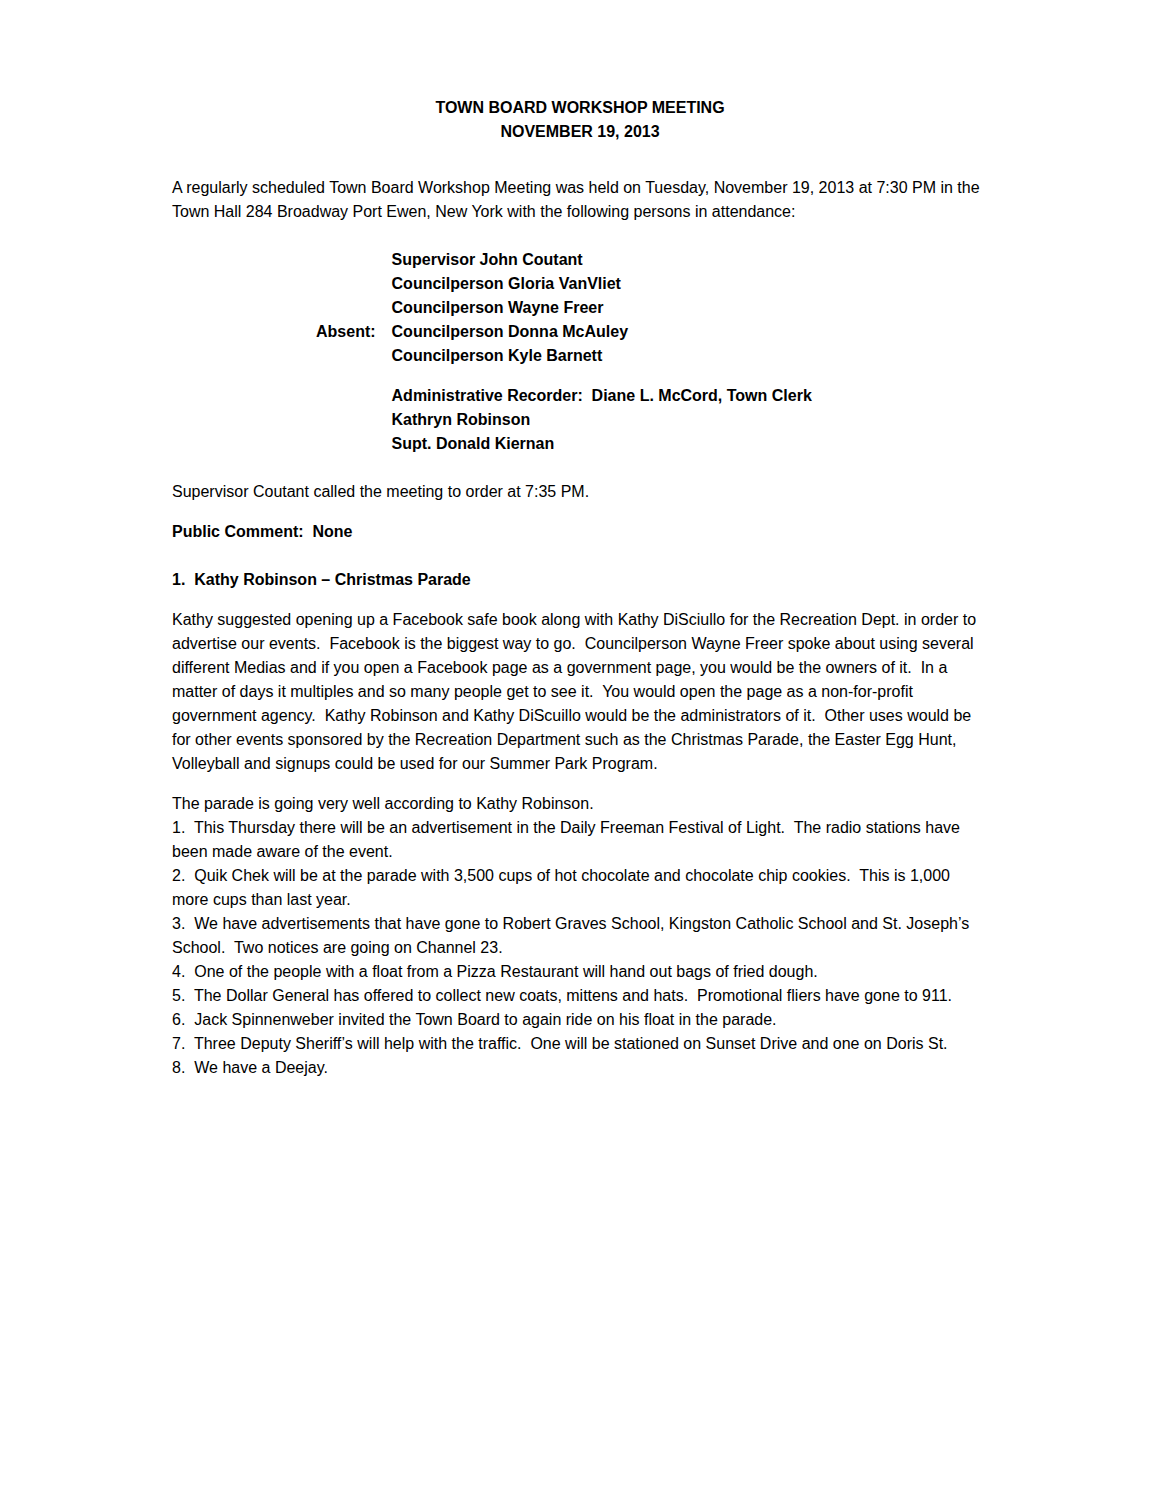TOWN BOARD WORKSHOP MEETING
NOVEMBER 19, 2013
A regularly scheduled Town Board Workshop Meeting was held on Tuesday, November 19, 2013 at 7:30 PM in the Town Hall 284 Broadway Port Ewen, New York with the following persons in attendance:
| | Supervisor John Coutant |
| | Councilperson Gloria VanVliet |
| | Councilperson Wayne Freer |
| Absent: | Councilperson Donna McAuley |
| | Councilperson Kyle Barnett |
| | Administrative Recorder: Diane L. McCord, Town Clerk |
| | Kathryn Robinson |
| | Supt. Donald Kiernan |
Supervisor Coutant called the meeting to order at 7:35 PM.
Public Comment: None
1. Kathy Robinson – Christmas Parade
Kathy suggested opening up a Facebook safe book along with Kathy DiSciullo for the Recreation Dept. in order to advertise our events. Facebook is the biggest way to go. Councilperson Wayne Freer spoke about using several different Medias and if you open a Facebook page as a government page, you would be the owners of it. In a matter of days it multiples and so many people get to see it. You would open the page as a non-for-profit government agency. Kathy Robinson and Kathy DiScuillo would be the administrators of it. Other uses would be for other events sponsored by the Recreation Department such as the Christmas Parade, the Easter Egg Hunt, Volleyball and signups could be used for our Summer Park Program.
The parade is going very well according to Kathy Robinson.
1. This Thursday there will be an advertisement in the Daily Freeman Festival of Light. The radio stations have been made aware of the event.
2. Quik Chek will be at the parade with 3,500 cups of hot chocolate and chocolate chip cookies. This is 1,000 more cups than last year.
3. We have advertisements that have gone to Robert Graves School, Kingston Catholic School and St. Joseph’s School. Two notices are going on Channel 23.
4. One of the people with a float from a Pizza Restaurant will hand out bags of fried dough.
5. The Dollar General has offered to collect new coats, mittens and hats. Promotional fliers have gone to 911.
6. Jack Spinnenweber invited the Town Board to again ride on his float in the parade.
7. Three Deputy Sheriff’s will help with the traffic. One will be stationed on Sunset Drive and one on Doris St.
8. We have a Deejay.